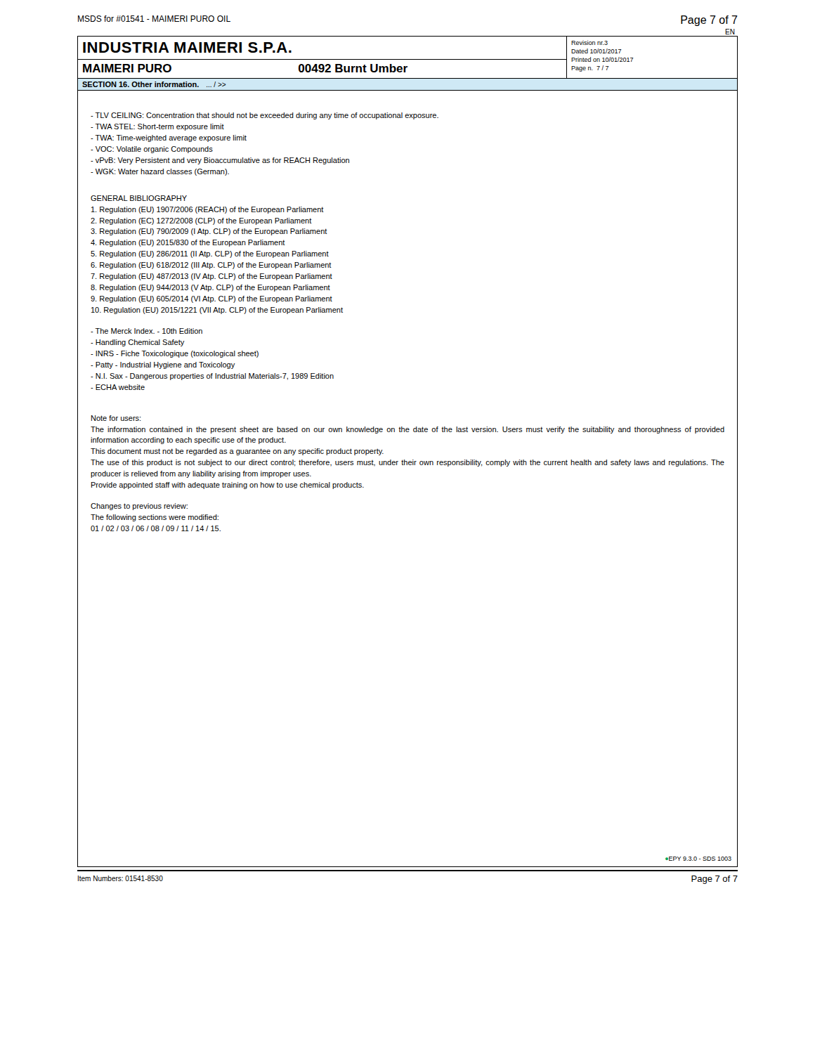MSDS for #01541 - MAIMERI PURO OIL
Page 7 of 7
EN
| INDUSTRIA MAIMERI S.P.A. | Revision nr.3 Dated 10/01/2017 Printed on 10/01/2017 Page n. 7 / 7 |
| / MAIMERI PURO / 00492 Burnt Umber / |
SECTION 16. Other information.... / >>
- TLV CEILING: Concentration that should not be exceeded during any time of occupational exposure.
- TWA STEL: Short-term exposure limit
- TWA: Time-weighted average exposure limit
- VOC: Volatile organic Compounds
- vPvB: Very Persistent and very Bioaccumulative as for REACH Regulation
- WGK: Water hazard classes (German).
GENERAL BIBLIOGRAPHY
1. Regulation (EU) 1907/2006 (REACH) of the European Parliament
2. Regulation (EC) 1272/2008 (CLP) of the European Parliament
3. Regulation (EU) 790/2009 (I Atp. CLP) of the European Parliament
4. Regulation (EU) 2015/830 of the European Parliament
5. Regulation (EU) 286/2011 (II Atp. CLP) of the European Parliament
6. Regulation (EU) 618/2012 (III Atp. CLP) of the European Parliament
7. Regulation (EU) 487/2013 (IV Atp. CLP) of the European Parliament
8. Regulation (EU) 944/2013 (V Atp. CLP) of the European Parliament
9. Regulation (EU) 605/2014 (VI Atp. CLP) of the European Parliament
10. Regulation (EU) 2015/1221 (VII Atp. CLP) of the European Parliament
- The Merck Index. - 10th Edition
- Handling Chemical Safety
- INRS - Fiche Toxicologique (toxicological sheet)
- Patty - Industrial Hygiene and Toxicology
- N.I. Sax - Dangerous properties of Industrial Materials-7, 1989 Edition
- ECHA website
Note for users:
The information contained in the present sheet are based on our own knowledge on the date of the last version. Users must verify the suitability and thoroughness of provided information according to each specific use of the product.
This document must not be regarded as a guarantee on any specific product property.
The use of this product is not subject to our direct control; therefore, users must, under their own responsibility, comply with the current health and safety laws and regulations. The producer is relieved from any liability arising from improper uses.
Provide appointed staff with adequate training on how to use chemical products.
Changes to previous review:
The following sections were modified:
01 / 02 / 03 / 06 / 08 / 09 / 11 / 14 / 15.
●EPY 9.3.0 - SDS 1003
Item Numbers: 01541-8530
Page 7 of 7